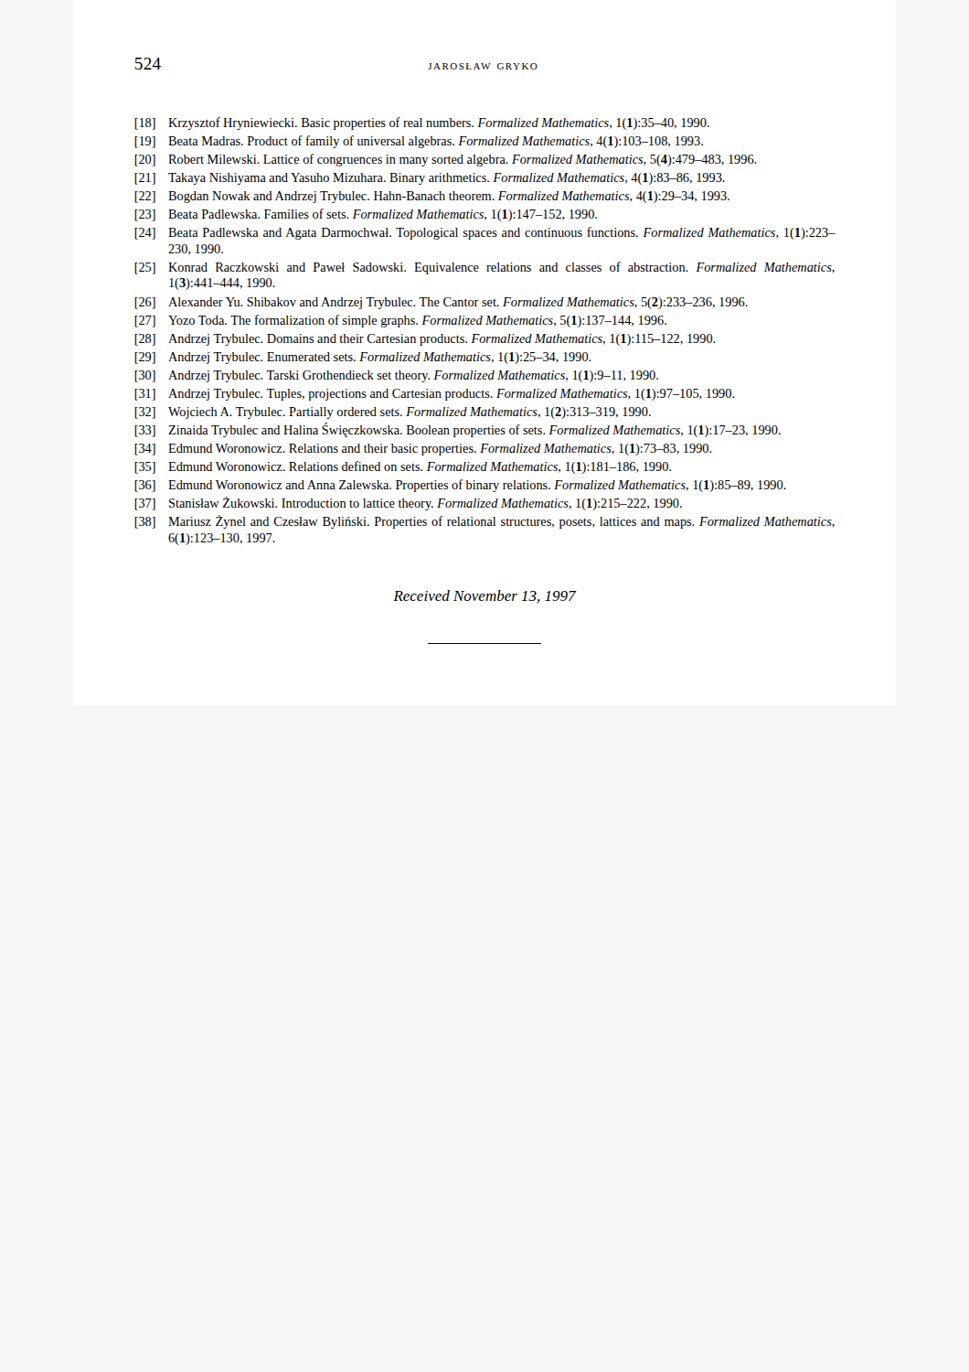524
Jarosław Gryko
[18] Krzysztof Hryniewiecki. Basic properties of real numbers. Formalized Mathematics, 1(1):35–40, 1990.
[19] Beata Madras. Product of family of universal algebras. Formalized Mathematics, 4(1):103–108, 1993.
[20] Robert Milewski. Lattice of congruences in many sorted algebra. Formalized Mathematics, 5(4):479–483, 1996.
[21] Takaya Nishiyama and Yasuho Mizuhara. Binary arithmetics. Formalized Mathematics, 4(1):83–86, 1993.
[22] Bogdan Nowak and Andrzej Trybulec. Hahn-Banach theorem. Formalized Mathematics, 4(1):29–34, 1993.
[23] Beata Padlewska. Families of sets. Formalized Mathematics, 1(1):147–152, 1990.
[24] Beata Padlewska and Agata Darmochwał. Topological spaces and continuous functions. Formalized Mathematics, 1(1):223–230, 1990.
[25] Konrad Raczkowski and Paweł Sadowski. Equivalence relations and classes of abstraction. Formalized Mathematics, 1(3):441–444, 1990.
[26] Alexander Yu. Shibakov and Andrzej Trybulec. The Cantor set. Formalized Mathematics, 5(2):233–236, 1996.
[27] Yozo Toda. The formalization of simple graphs. Formalized Mathematics, 5(1):137–144, 1996.
[28] Andrzej Trybulec. Domains and their Cartesian products. Formalized Mathematics, 1(1):115–122, 1990.
[29] Andrzej Trybulec. Enumerated sets. Formalized Mathematics, 1(1):25–34, 1990.
[30] Andrzej Trybulec. Tarski Grothendieck set theory. Formalized Mathematics, 1(1):9–11, 1990.
[31] Andrzej Trybulec. Tuples, projections and Cartesian products. Formalized Mathematics, 1(1):97–105, 1990.
[32] Wojciech A. Trybulec. Partially ordered sets. Formalized Mathematics, 1(2):313–319, 1990.
[33] Zinaida Trybulec and Halina Święczkowska. Boolean properties of sets. Formalized Mathematics, 1(1):17–23, 1990.
[34] Edmund Woronowicz. Relations and their basic properties. Formalized Mathematics, 1(1):73–83, 1990.
[35] Edmund Woronowicz. Relations defined on sets. Formalized Mathematics, 1(1):181–186, 1990.
[36] Edmund Woronowicz and Anna Zalewska. Properties of binary relations. Formalized Mathematics, 1(1):85–89, 1990.
[37] Stanisław Żukowski. Introduction to lattice theory. Formalized Mathematics, 1(1):215–222, 1990.
[38] Mariusz Żynel and Czesław Byliński. Properties of relational structures, posets, lattices and maps. Formalized Mathematics, 6(1):123–130, 1997.
Received November 13, 1997